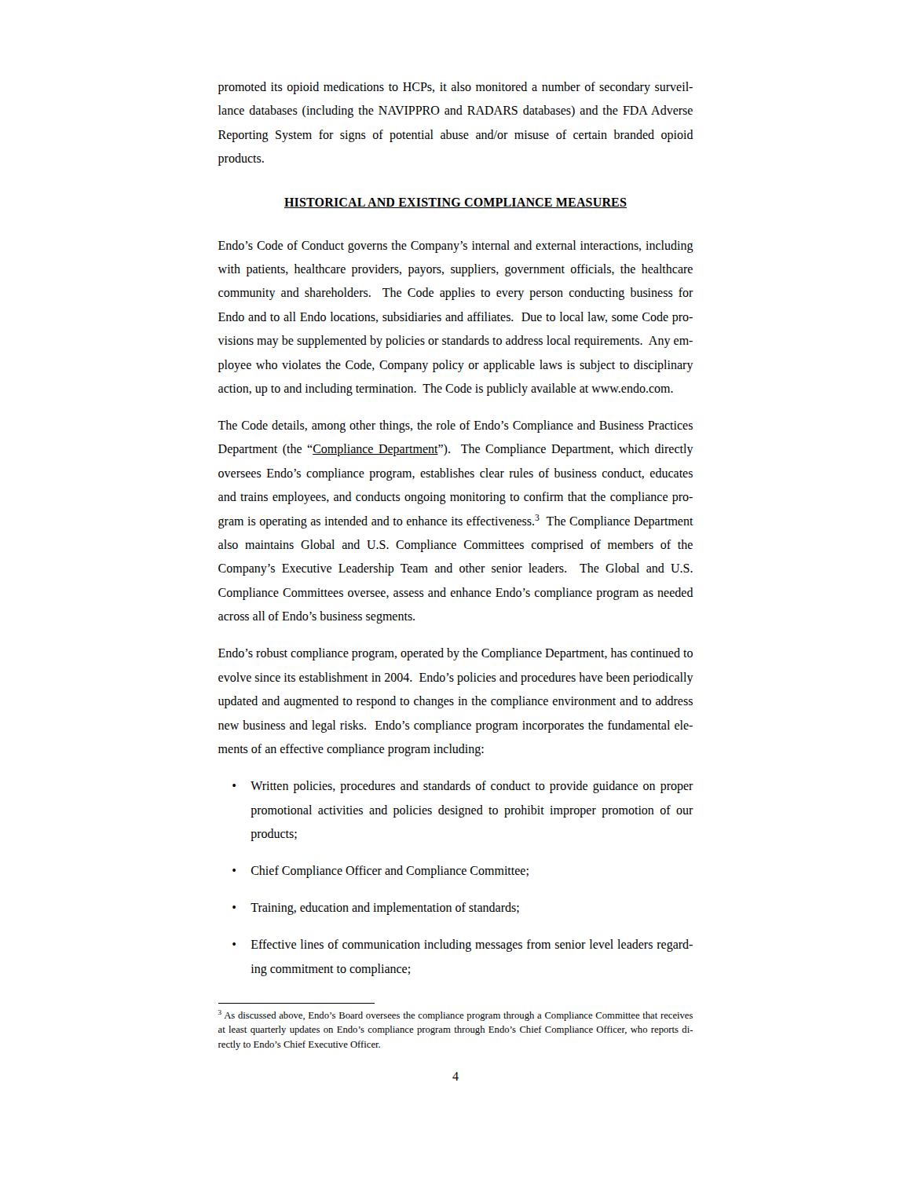promoted its opioid medications to HCPs, it also monitored a number of secondary surveillance databases (including the NAVIPPRO and RADARS databases) and the FDA Adverse Reporting System for signs of potential abuse and/or misuse of certain branded opioid products.
HISTORICAL AND EXISTING COMPLIANCE MEASURES
Endo’s Code of Conduct governs the Company’s internal and external interactions, including with patients, healthcare providers, payors, suppliers, government officials, the healthcare community and shareholders. The Code applies to every person conducting business for Endo and to all Endo locations, subsidiaries and affiliates. Due to local law, some Code provisions may be supplemented by policies or standards to address local requirements. Any employee who violates the Code, Company policy or applicable laws is subject to disciplinary action, up to and including termination. The Code is publicly available at www.endo.com.
The Code details, among other things, the role of Endo’s Compliance and Business Practices Department (the “Compliance Department”). The Compliance Department, which directly oversees Endo’s compliance program, establishes clear rules of business conduct, educates and trains employees, and conducts ongoing monitoring to confirm that the compliance program is operating as intended and to enhance its effectiveness.3 The Compliance Department also maintains Global and U.S. Compliance Committees comprised of members of the Company’s Executive Leadership Team and other senior leaders. The Global and U.S. Compliance Committees oversee, assess and enhance Endo’s compliance program as needed across all of Endo’s business segments.
Endo’s robust compliance program, operated by the Compliance Department, has continued to evolve since its establishment in 2004. Endo’s policies and procedures have been periodically updated and augmented to respond to changes in the compliance environment and to address new business and legal risks. Endo’s compliance program incorporates the fundamental elements of an effective compliance program including:
Written policies, procedures and standards of conduct to provide guidance on proper promotional activities and policies designed to prohibit improper promotion of our products;
Chief Compliance Officer and Compliance Committee;
Training, education and implementation of standards;
Effective lines of communication including messages from senior level leaders regarding commitment to compliance;
3 As discussed above, Endo’s Board oversees the compliance program through a Compliance Committee that receives at least quarterly updates on Endo’s compliance program through Endo’s Chief Compliance Officer, who reports directly to Endo’s Chief Executive Officer.
4